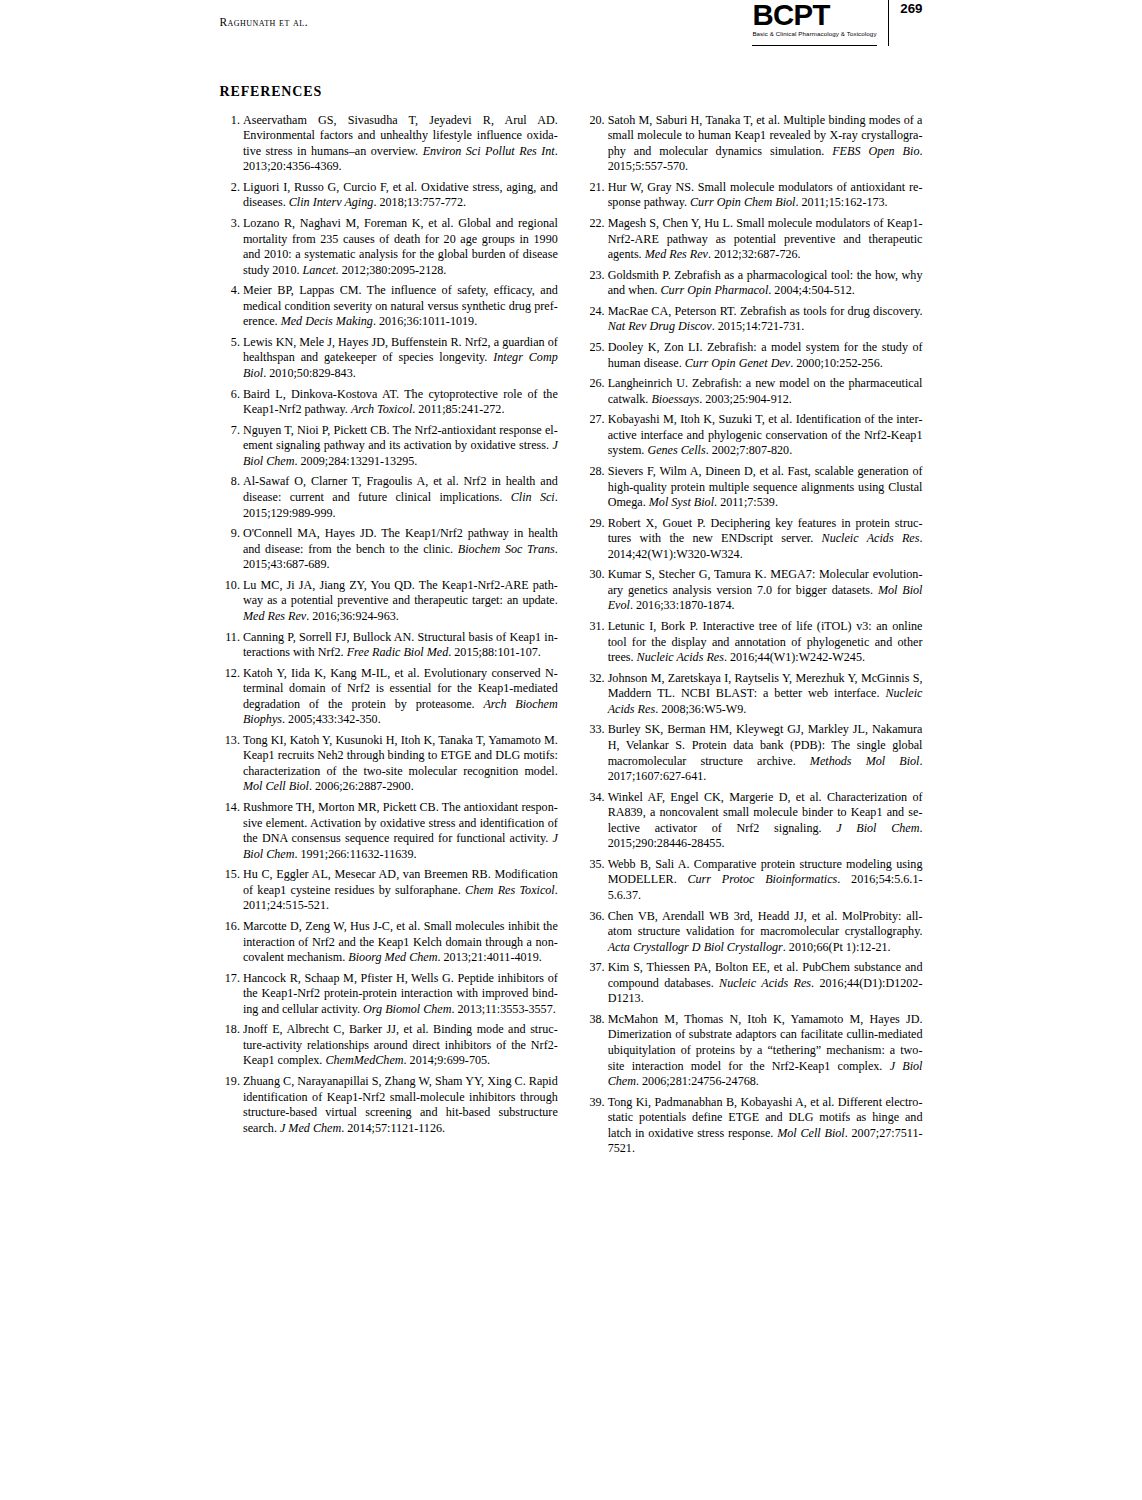Raghunath et al.
BCPT
Basic & Clinical Pharmacology & Toxicology
269
REFERENCES
Aseervatham GS, Sivasudha T, Jeyadevi R, Arul AD. Environmental factors and unhealthy lifestyle influence oxidative stress in humans–an overview. Environ Sci Pollut Res Int. 2013;20:4356-4369.
Liguori I, Russo G, Curcio F, et al. Oxidative stress, aging, and diseases. Clin Interv Aging. 2018;13:757-772.
Lozano R, Naghavi M, Foreman K, et al. Global and regional mortality from 235 causes of death for 20 age groups in 1990 and 2010: a systematic analysis for the global burden of disease study 2010. Lancet. 2012;380:2095-2128.
Meier BP, Lappas CM. The influence of safety, efficacy, and medical condition severity on natural versus synthetic drug preference. Med Decis Making. 2016;36:1011-1019.
Lewis KN, Mele J, Hayes JD, Buffenstein R. Nrf2, a guardian of healthspan and gatekeeper of species longevity. Integr Comp Biol. 2010;50:829-843.
Baird L, Dinkova-Kostova AT. The cytoprotective role of the Keap1-Nrf2 pathway. Arch Toxicol. 2011;85:241-272.
Nguyen T, Nioi P, Pickett CB. The Nrf2-antioxidant response element signaling pathway and its activation by oxidative stress. J Biol Chem. 2009;284:13291-13295.
Al-Sawaf O, Clarner T, Fragoulis A, et al. Nrf2 in health and disease: current and future clinical implications. Clin Sci. 2015;129:989-999.
O'Connell MA, Hayes JD. The Keap1/Nrf2 pathway in health and disease: from the bench to the clinic. Biochem Soc Trans. 2015;43:687-689.
Lu MC, Ji JA, Jiang ZY, You QD. The Keap1-Nrf2-ARE pathway as a potential preventive and therapeutic target: an update. Med Res Rev. 2016;36:924-963.
Canning P, Sorrell FJ, Bullock AN. Structural basis of Keap1 interactions with Nrf2. Free Radic Biol Med. 2015;88:101-107.
Katoh Y, Iida K, Kang M-IL, et al. Evolutionary conserved N-terminal domain of Nrf2 is essential for the Keap1-mediated degradation of the protein by proteasome. Arch Biochem Biophys. 2005;433:342-350.
Tong KI, Katoh Y, Kusunoki H, Itoh K, Tanaka T, Yamamoto M. Keap1 recruits Neh2 through binding to ETGE and DLG motifs: characterization of the two-site molecular recognition model. Mol Cell Biol. 2006;26:2887-2900.
Rushmore TH, Morton MR, Pickett CB. The antioxidant responsive element. Activation by oxidative stress and identification of the DNA consensus sequence required for functional activity. J Biol Chem. 1991;266:11632-11639.
Hu C, Eggler AL, Mesecar AD, van Breemen RB. Modification of keap1 cysteine residues by sulforaphane. Chem Res Toxicol. 2011;24:515-521.
Marcotte D, Zeng W, Hus J-C, et al. Small molecules inhibit the interaction of Nrf2 and the Keap1 Kelch domain through a non-covalent mechanism. Bioorg Med Chem. 2013;21:4011-4019.
Hancock R, Schaap M, Pfister H, Wells G. Peptide inhibitors of the Keap1-Nrf2 protein-protein interaction with improved binding and cellular activity. Org Biomol Chem. 2013;11:3553-3557.
Jnoff E, Albrecht C, Barker JJ, et al. Binding mode and structure-activity relationships around direct inhibitors of the Nrf2-Keap1 complex. ChemMedChem. 2014;9:699-705.
Zhuang C, Narayanapillai S, Zhang W, Sham YY, Xing C. Rapid identification of Keap1-Nrf2 small-molecule inhibitors through structure-based virtual screening and hit-based substructure search. J Med Chem. 2014;57:1121-1126.
Satoh M, Saburi H, Tanaka T, et al. Multiple binding modes of a small molecule to human Keap1 revealed by X-ray crystallography and molecular dynamics simulation. FEBS Open Bio. 2015;5:557-570.
Hur W, Gray NS. Small molecule modulators of antioxidant response pathway. Curr Opin Chem Biol. 2011;15:162-173.
Magesh S, Chen Y, Hu L. Small molecule modulators of Keap1-Nrf2-ARE pathway as potential preventive and therapeutic agents. Med Res Rev. 2012;32:687-726.
Goldsmith P. Zebrafish as a pharmacological tool: the how, why and when. Curr Opin Pharmacol. 2004;4:504-512.
MacRae CA, Peterson RT. Zebrafish as tools for drug discovery. Nat Rev Drug Discov. 2015;14:721-731.
Dooley K, Zon LI. Zebrafish: a model system for the study of human disease. Curr Opin Genet Dev. 2000;10:252-256.
Langheinrich U. Zebrafish: a new model on the pharmaceutical catwalk. Bioessays. 2003;25:904-912.
Kobayashi M, Itoh K, Suzuki T, et al. Identification of the interactive interface and phylogenic conservation of the Nrf2-Keap1 system. Genes Cells. 2002;7:807-820.
Sievers F, Wilm A, Dineen D, et al. Fast, scalable generation of high-quality protein multiple sequence alignments using Clustal Omega. Mol Syst Biol. 2011;7:539.
Robert X, Gouet P. Deciphering key features in protein structures with the new ENDscript server. Nucleic Acids Res. 2014;42(W1):W320-W324.
Kumar S, Stecher G, Tamura K. MEGA7: Molecular evolutionary genetics analysis version 7.0 for bigger datasets. Mol Biol Evol. 2016;33:1870-1874.
Letunic I, Bork P. Interactive tree of life (iTOL) v3: an online tool for the display and annotation of phylogenetic and other trees. Nucleic Acids Res. 2016;44(W1):W242-W245.
Johnson M, Zaretskaya I, Raytselis Y, Merezhuk Y, McGinnis S, Maddern TL. NCBI BLAST: a better web interface. Nucleic Acids Res. 2008;36:W5-W9.
Burley SK, Berman HM, Kleywegt GJ, Markley JL, Nakamura H, Velankar S. Protein data bank (PDB): The single global macromolecular structure archive. Methods Mol Biol. 2017;1607:627-641.
Winkel AF, Engel CK, Margerie D, et al. Characterization of RA839, a noncovalent small molecule binder to Keap1 and selective activator of Nrf2 signaling. J Biol Chem. 2015;290:28446-28455.
Webb B, Sali A. Comparative protein structure modeling using MODELLER. Curr Protoc Bioinformatics. 2016;54:5.6.1-5.6.37.
Chen VB, Arendall WB 3rd, Headd JJ, et al. MolProbity: all-atom structure validation for macromolecular crystallography. Acta Crystallogr D Biol Crystallogr. 2010;66(Pt 1):12-21.
Kim S, Thiessen PA, Bolton EE, et al. PubChem substance and compound databases. Nucleic Acids Res. 2016;44(D1):D1202-D1213.
McMahon M, Thomas N, Itoh K, Yamamoto M, Hayes JD. Dimerization of substrate adaptors can facilitate cullin-mediated ubiquitylation of proteins by a “tethering” mechanism: a two-site interaction model for the Nrf2-Keap1 complex. J Biol Chem. 2006;281:24756-24768.
Tong Ki, Padmanabhan B, Kobayashi A, et al. Different electrostatic potentials define ETGE and DLG motifs as hinge and latch in oxidative stress response. Mol Cell Biol. 2007;27:7511-7521.